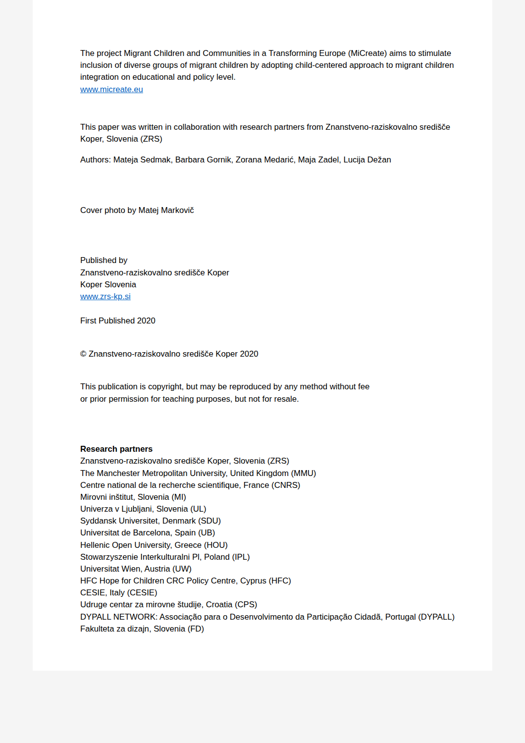The project Migrant Children and Communities in a Transforming Europe (MiCreate) aims to stimulate inclusion of diverse groups of migrant children by adopting child-centered approach to migrant children integration on educational and policy level.
www.micreate.eu
This paper was written in collaboration with research partners from Znanstveno-raziskovalno središče Koper, Slovenia (ZRS)
Authors: Mateja Sedmak, Barbara Gornik, Zorana Medarić, Maja Zadel, Lucija Dežan
Cover photo by Matej Markovič
Published by
Znanstveno-raziskovalno središče Koper
Koper Slovenia
www.zrs-kp.si
First Published 2020
© Znanstveno-raziskovalno središče Koper 2020
This publication is copyright, but may be reproduced by any method without fee
or prior permission for teaching purposes, but not for resale.
Research partners
Znanstveno-raziskovalno središče Koper, Slovenia (ZRS)
The Manchester Metropolitan University, United Kingdom (MMU)
Centre national de la recherche scientifique, France (CNRS)
Mirovni inštitut, Slovenia (MI)
Univerza v Ljubljani, Slovenia (UL)
Syddansk Universitet, Denmark (SDU)
Universitat de Barcelona, Spain (UB)
Hellenic Open University, Greece (HOU)
Stowarzyszenie Interkulturalni Pl, Poland (IPL)
Universitat Wien, Austria (UW)
HFC Hope for Children CRC Policy Centre, Cyprus (HFC)
CESIE, Italy (CESIE)
Udruge centar za mirovne študije, Croatia (CPS)
DYPALL NETWORK: Associação para o Desenvolvimento da Participação Cidadã, Portugal (DYPALL)
Fakulteta za dizajn, Slovenia (FD)